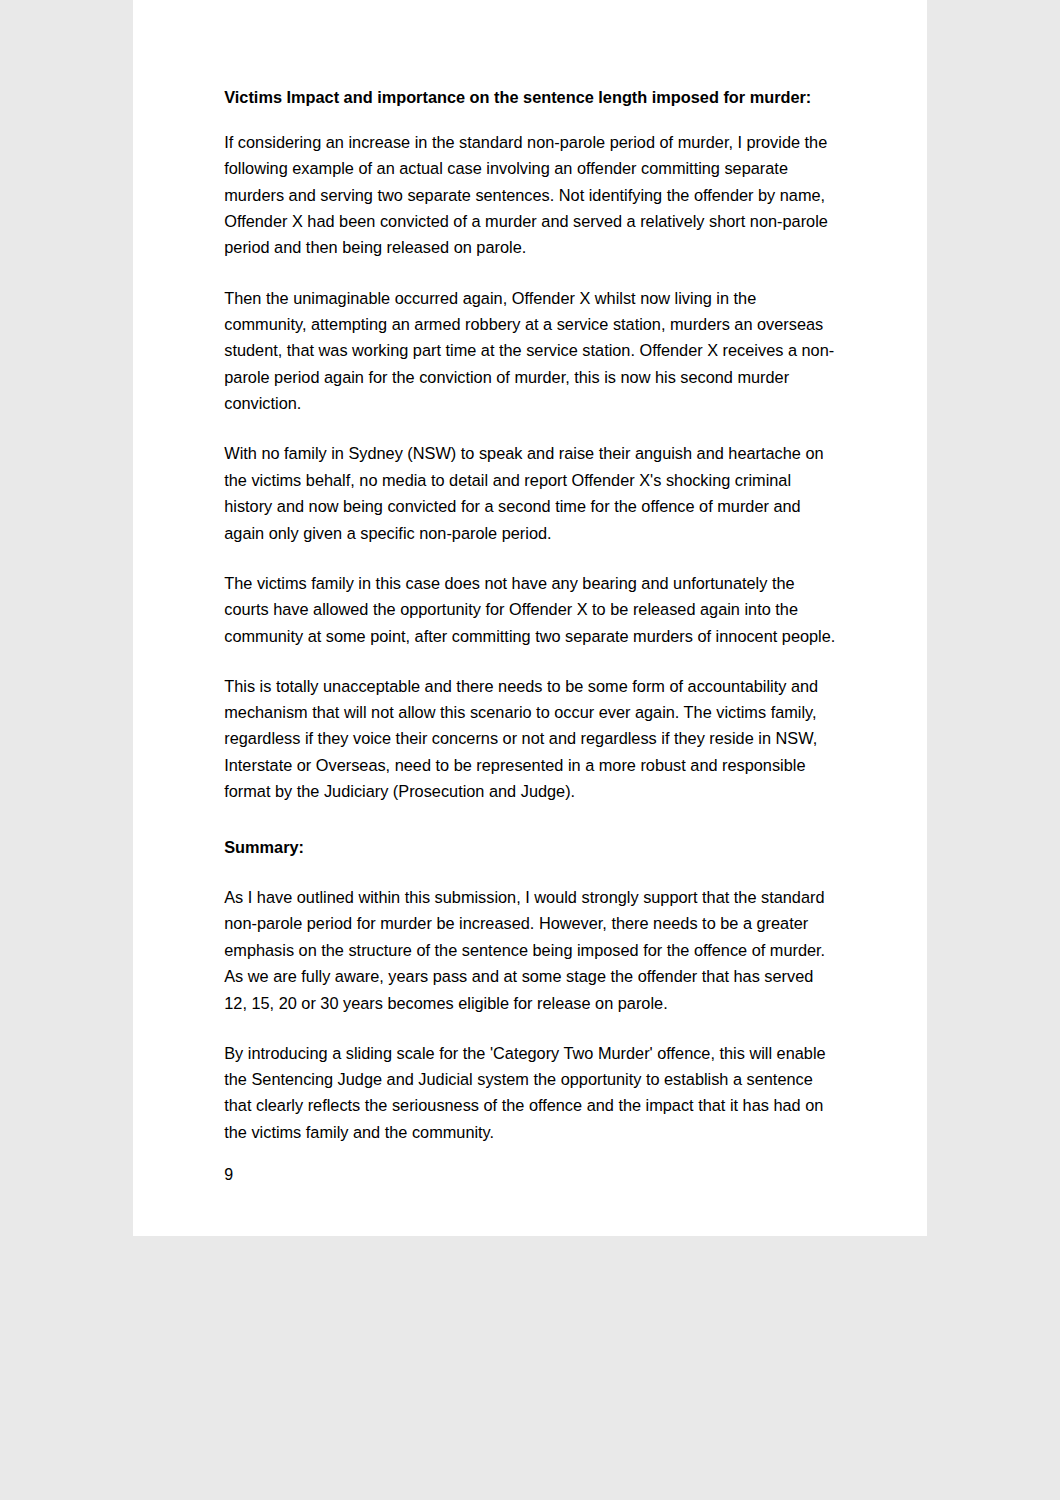Victims Impact and importance on the sentence length imposed for murder:
If considering an increase in the standard non-parole period of murder, I provide the following example of an actual case involving an offender committing separate murders and serving two separate sentences. Not identifying the offender by name, Offender X had been convicted of a murder and served a relatively short non-parole period and then being released on parole.
Then the unimaginable occurred again, Offender X whilst now living in the community, attempting an armed robbery at a service station, murders an overseas student, that was working part time at the service station. Offender X receives a non-parole period again for the conviction of murder, this is now his second murder conviction.
With no family in Sydney (NSW) to speak and raise their anguish and heartache on the victims behalf, no media to detail and report Offender X's shocking criminal history and now being convicted for a second time for the offence of murder and again only given a specific non-parole period.
The victims family in this case does not have any bearing and unfortunately the courts have allowed the opportunity for Offender X to be released again into the community at some point, after committing two separate murders of innocent people.
This is totally unacceptable and there needs to be some form of accountability and mechanism that will not allow this scenario to occur ever again. The victims family, regardless if they voice their concerns or not and regardless if they reside in NSW, Interstate or Overseas, need to be represented in a more robust and responsible format by the Judiciary (Prosecution and Judge).
Summary:
As I have outlined within this submission, I would strongly support that the standard non-parole period for murder be increased. However, there needs to be a greater emphasis on the structure of the sentence being imposed for the offence of murder. As we are fully aware, years pass and at some stage the offender that has served 12, 15, 20 or 30 years becomes eligible for release on parole.
By introducing a sliding scale for the 'Category Two Murder' offence, this will enable the Sentencing Judge and Judicial system the opportunity to establish a sentence that clearly reflects the seriousness of the offence and the impact that it has had on the victims family and the community.
9